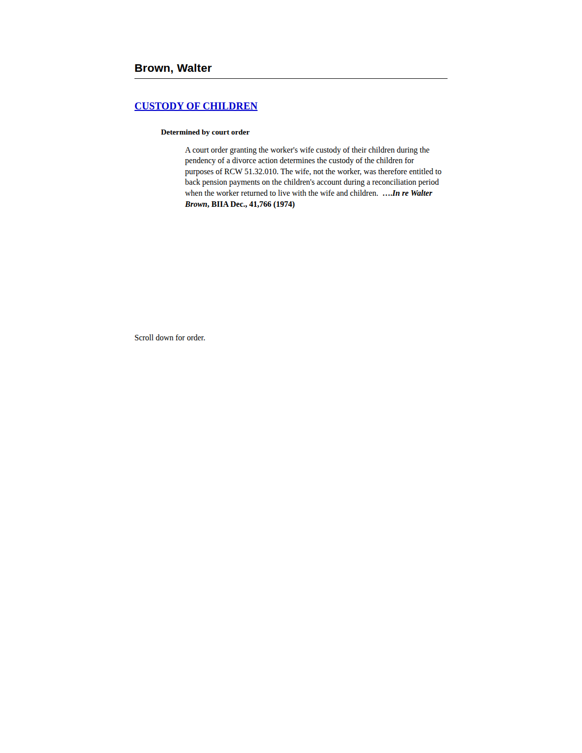Brown, Walter
CUSTODY OF CHILDREN
Determined by court order
A court order granting the worker's wife custody of their children during the pendency of a divorce action determines the custody of the children for purposes of RCW 51.32.010. The wife, not the worker, was therefore entitled to back pension payments on the children's account during a reconciliation period when the worker returned to live with the wife and children. ….In re Walter Brown, BIIA Dec., 41,766 (1974)
Scroll down for order.